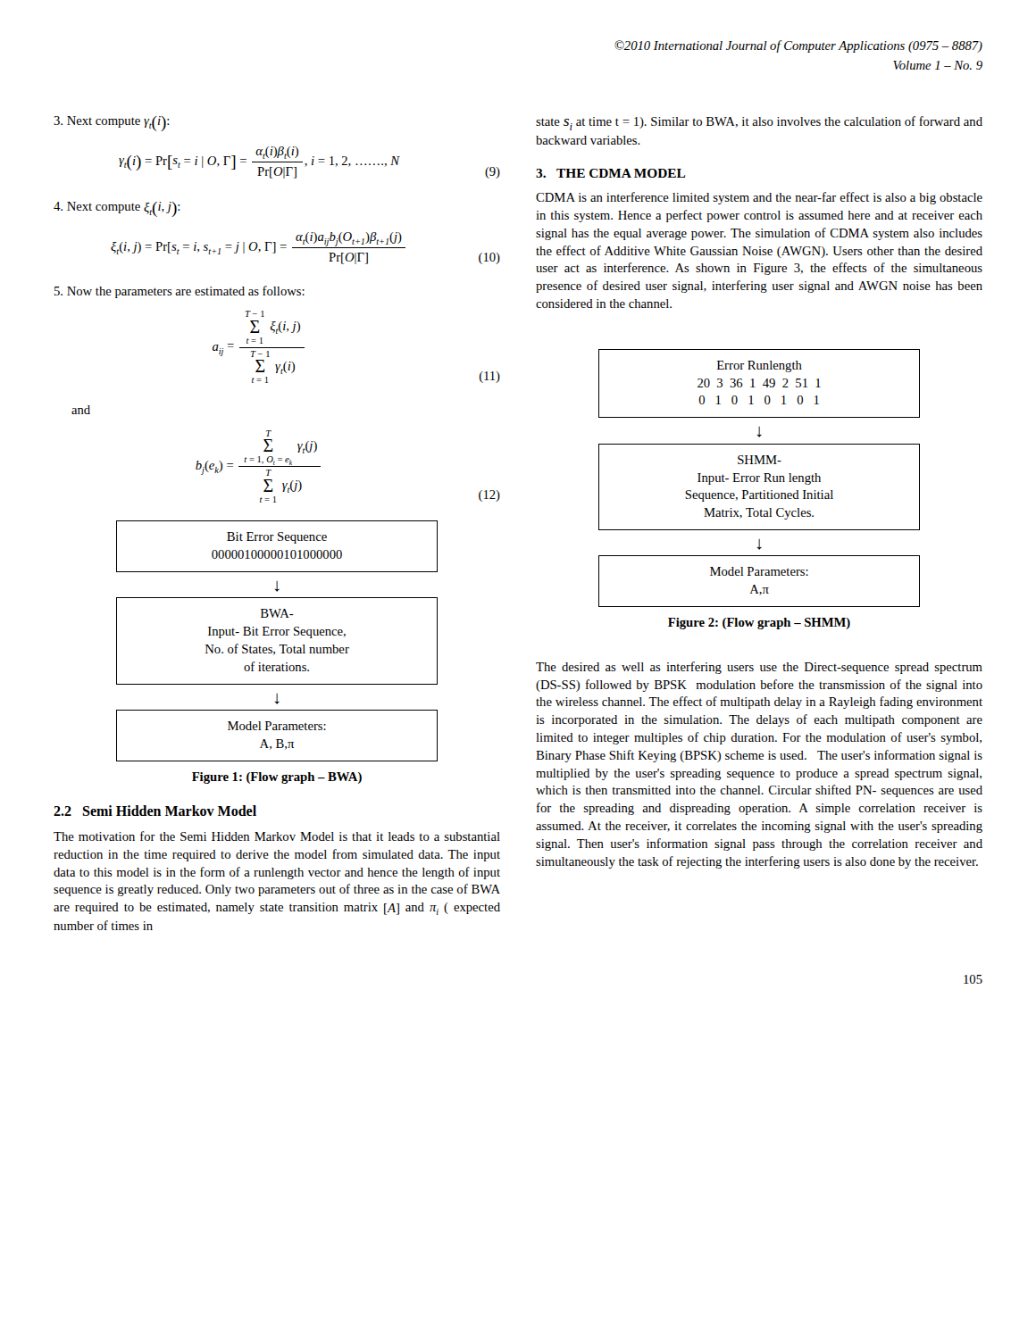©2010 International Journal of Computer Applications (0975 – 8887)
Volume 1 – No. 9
3. Next compute γt(i):
γt(i) = Pr[st = i | O, Γ] = αt(i)βt(i) Pr[O|Γ] , i = 1, 2, ……., N
(9)
4. Next compute ξt(i, j):
ξt(i, j) = Pr[st = i, st+1 = j | O, Γ] = αt(i)aijbj(Ot+1)βt+1(j) Pr[O|Γ]
(10)
5. Now the parameters are estimated as follows:
aij = T − 1 Σ t = 1 ξt(i, j) T − 1 Σ t = 1 γt(i)
(11)
and
bj(ek) = T Σ t = 1, Ot = ek γt(j) T Σ t = 1 γt(j)
(12)
Bit Error Sequence
00000100000101000000
↓
BWA-
Input- Bit Error Sequence,
No. of States, Total number
of iterations.
↓
Model Parameters:
A, B,π
Figure 1: (Flow graph – BWA)
2.2 Semi Hidden Markov Model
The motivation for the Semi Hidden Markov Model is that it leads to a substantial reduction in the time required to derive the model from simulated data. The input data to this model is in the form of a runlength vector and hence the length of input sequence is greatly reduced. Only two parameters out of three as in the case of BWA are required to be estimated, namely state transition matrix [A] and πi ( expected number of times in
state si at time t = 1). Similar to BWA, it also involves the calculation of forward and backward variables.
3. THE CDMA MODEL
CDMA is an interference limited system and the near-far effect is also a big obstacle in this system. Hence a perfect power control is assumed here and at receiver each signal has the equal average power. The simulation of CDMA system also includes the effect of Additive White Gaussian Noise (AWGN). Users other than the desired user act as interference. As shown in Figure 3, the effects of the simultaneous presence of desired user signal, interfering user signal and AWGN noise has been considered in the channel.
Error Runlength
20 3 36 1 49 2 51 1
0 1 0 1 0 1 0 1
↓
SHMM-
Input- Error Run length
Sequence, Partitioned Initial
Matrix, Total Cycles.
↓
Model Parameters:
A,π
Figure 2: (Flow graph – SHMM)
The desired as well as interfering users use the Direct-sequence spread spectrum (DS-SS) followed by BPSK modulation before the transmission of the signal into the wireless channel. The effect of multipath delay in a Rayleigh fading environment is incorporated in the simulation. The delays of each multipath component are limited to integer multiples of chip duration. For the modulation of user's symbol, Binary Phase Shift Keying (BPSK) scheme is used. The user's information signal is multiplied by the user's spreading sequence to produce a spread spectrum signal, which is then transmitted into the channel. Circular shifted PN- sequences are used for the spreading and dispreading operation. A simple correlation receiver is assumed. At the receiver, it correlates the incoming signal with the user's spreading signal. Then user's information signal pass through the correlation receiver and simultaneously the task of rejecting the interfering users is also done by the receiver.
105